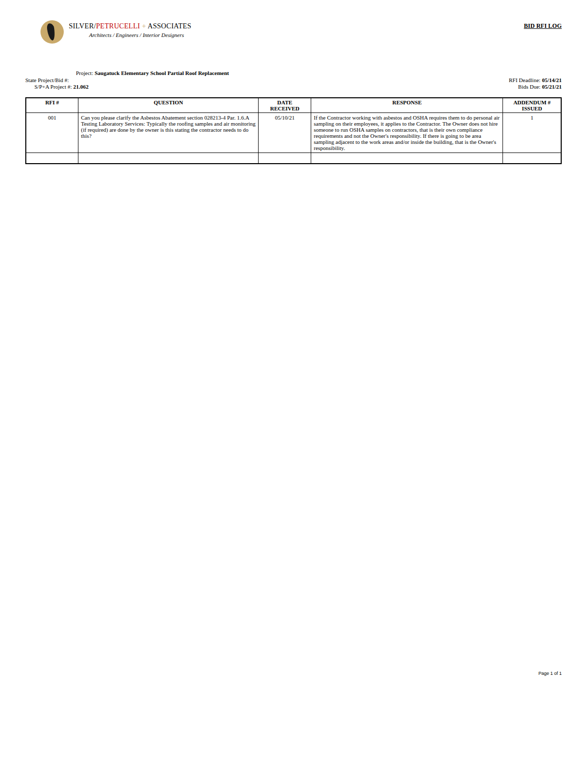SILVER/PETRUCELLI + ASSOCIATES
Architects / Engineers / Interior Designers
BID RFI LOG
Project: Saugatuck Elementary School Partial Roof Replacement
State Project/Bid #:
S/P+A Project #: 21.062
RFI Deadline: 05/14/21
Bids Due: 05/21/21
| RFI # | QUESTION | DATE RECEIVED | RESPONSE | ADDENDUM # ISSUED |
| --- | --- | --- | --- | --- |
| 001 | Can you please clarify the Asbestos Abatement section 028213-4 Par. 1.6.A Testing Laboratory Services: Typically the roofing samples and air monitoring (if required) are done by the owner is this stating the contractor needs to do this? | 05/10/21 | If the Contractor working with asbestos and OSHA requires them to do personal air sampling on their employees, it applies to the Contractor. The Owner does not hire someone to run OSHA samples on contractors, that is their own compliance requirements and not the Owner's responsibility. If there is going to be area sampling adjacent to the work areas and/or inside the building, that is the Owner's responsibility. | 1 |
Page 1 of 1